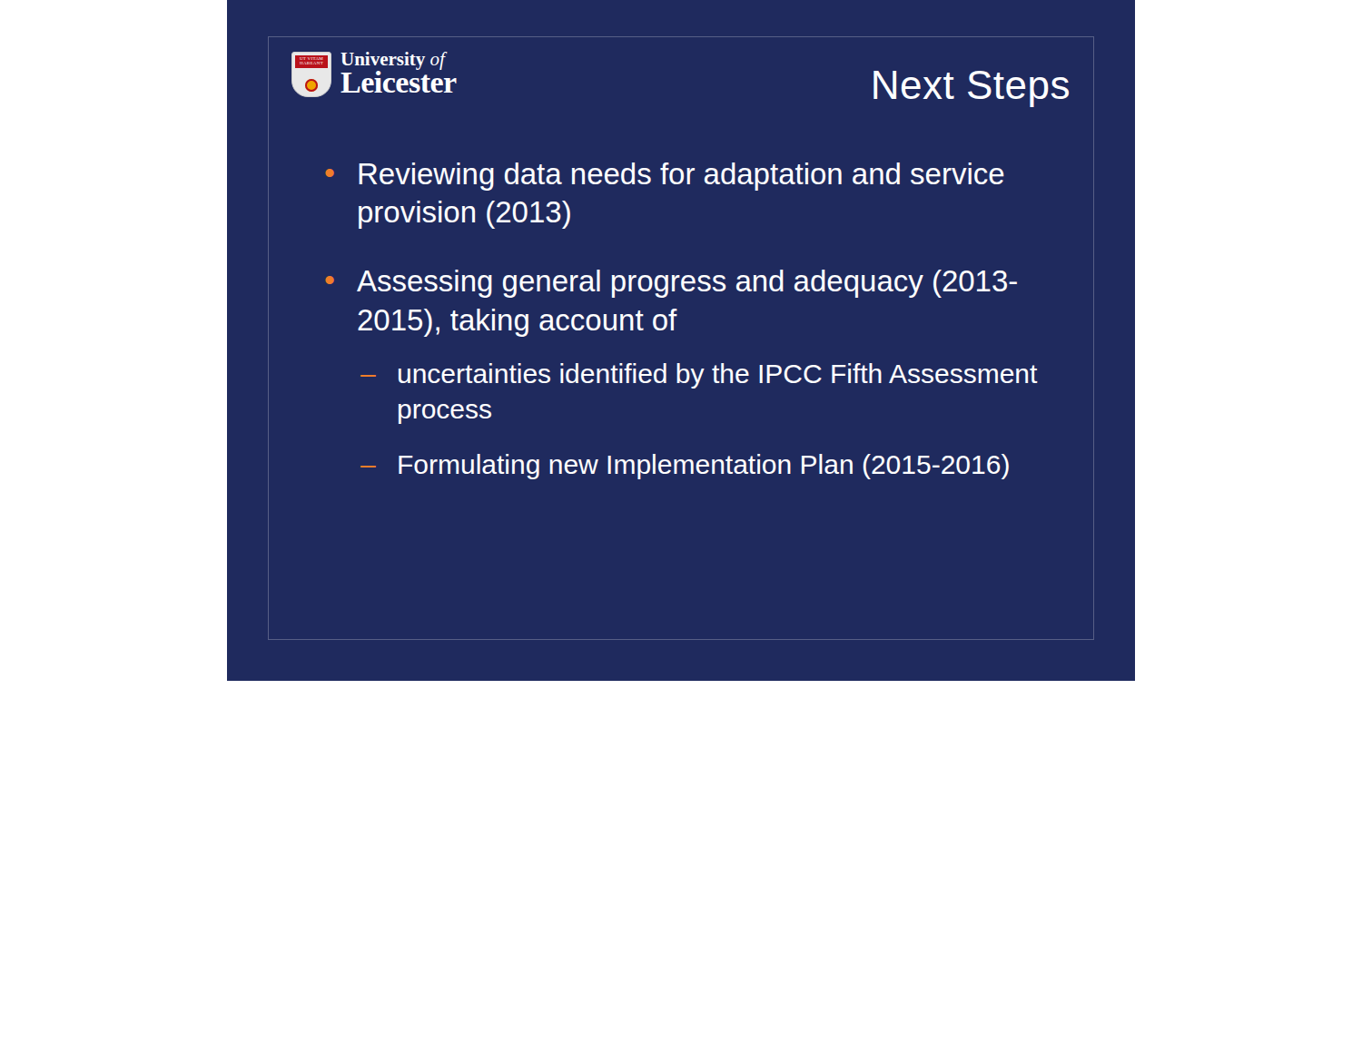UT VITAM
HABEANT
University of Leicester
Next Steps
Reviewing data needs for adaptation and service provision (2013)
Assessing general progress and adequacy (2013-2015), taking account of
uncertainties identified by the IPCC Fifth Assessment process
Formulating new Implementation Plan (2015-2016)